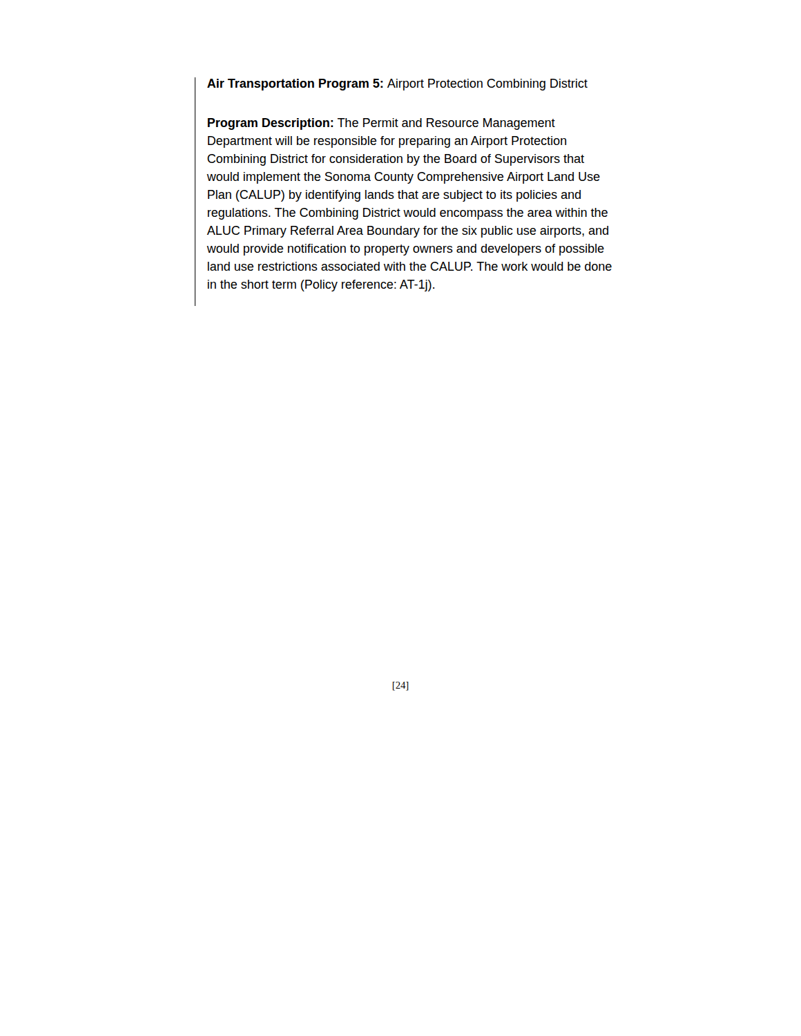Air Transportation Program 5: Airport Protection Combining District
Program Description: The Permit and Resource Management Department will be responsible for preparing an Airport Protection Combining District for consideration by the Board of Supervisors that would implement the Sonoma County Comprehensive Airport Land Use Plan (CALUP) by identifying lands that are subject to its policies and regulations. The Combining District would encompass the area within the ALUC Primary Referral Area Boundary for the six public use airports, and would provide notification to property owners and developers of possible land use restrictions associated with the CALUP. The work would be done in the short term (Policy reference: AT-1j).
[24]